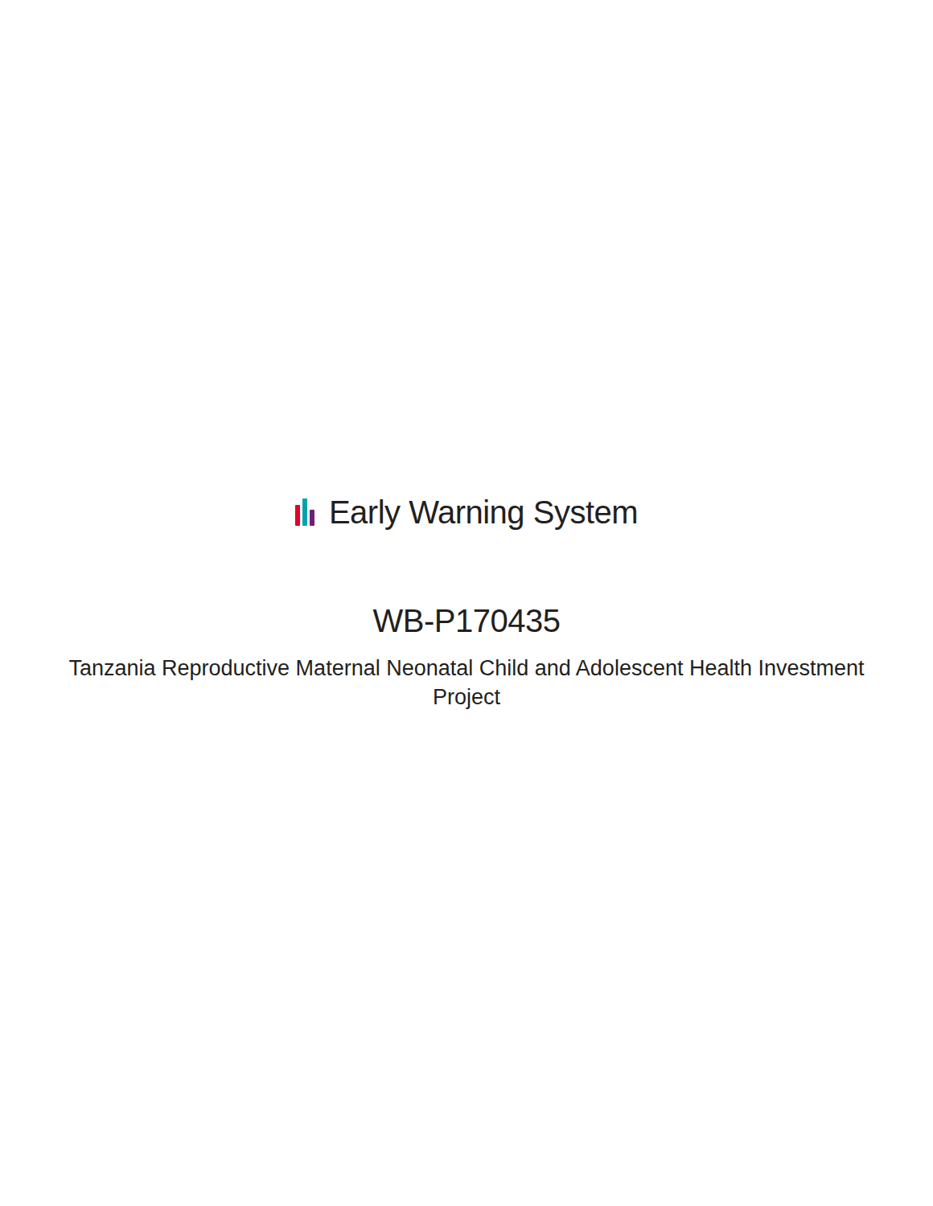Early Warning System
WB-P170435
Tanzania Reproductive Maternal Neonatal Child and Adolescent Health Investment Project